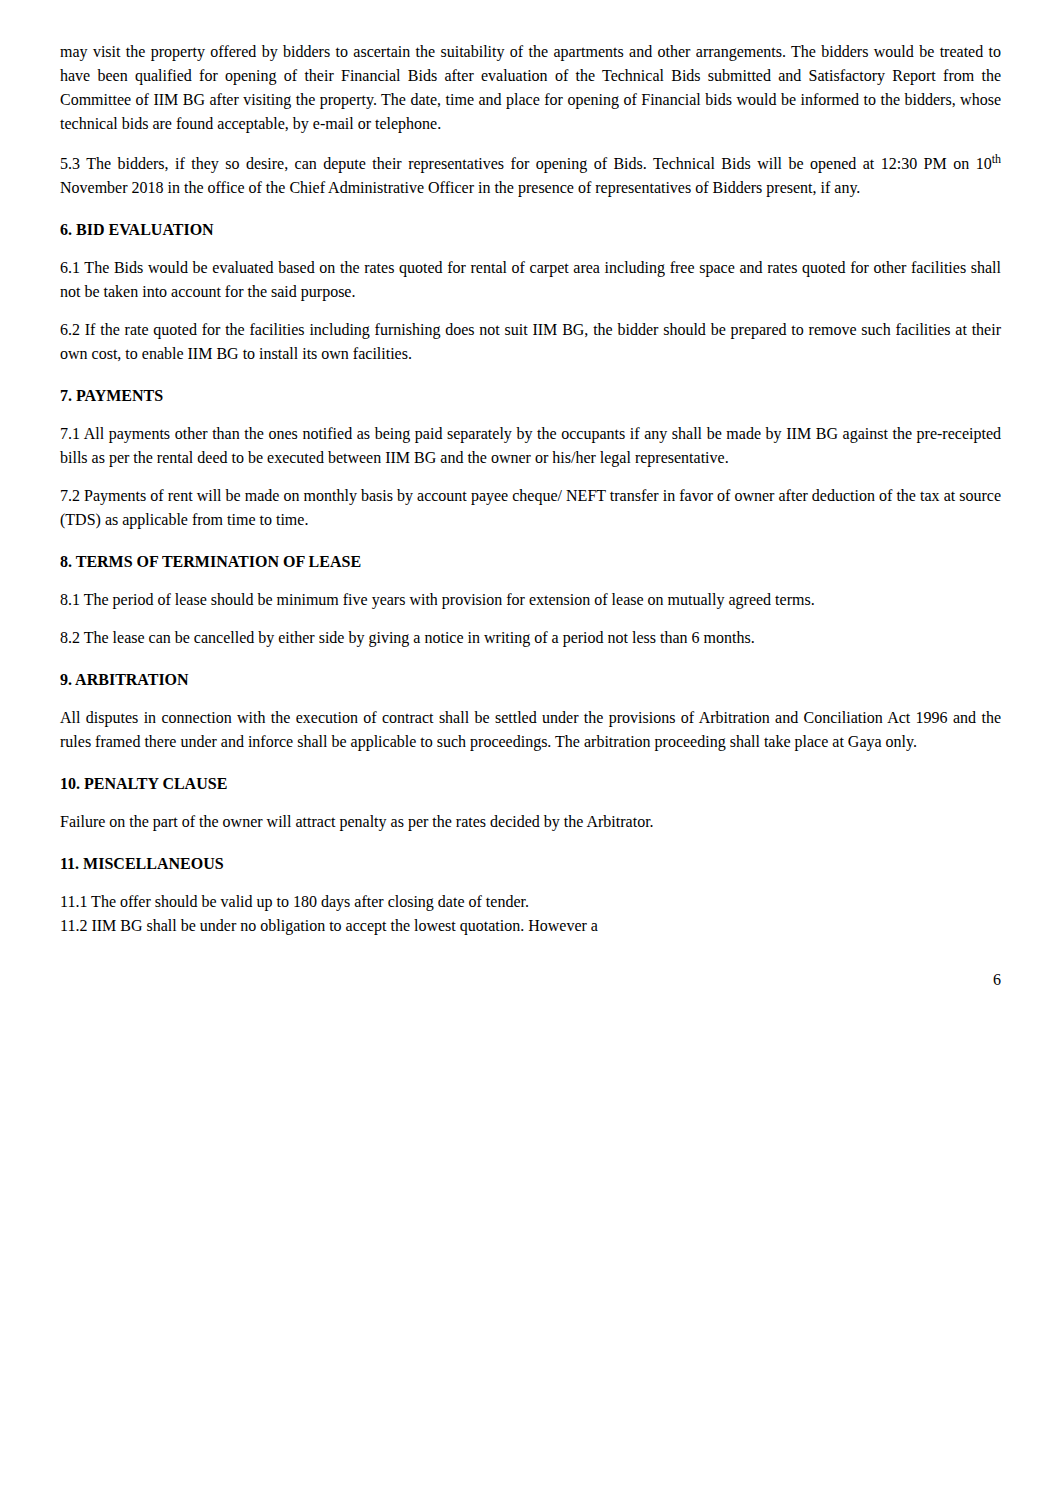may visit the property offered by bidders to ascertain the suitability of the apartments and other arrangements. The bidders would be treated to have been qualified for opening of their Financial Bids after evaluation of the Technical Bids submitted and Satisfactory Report from the Committee of IIM BG after visiting the property. The date, time and place for opening of Financial bids would be informed to the bidders, whose technical bids are found acceptable, by e-mail or telephone.
5.3 The bidders, if they so desire, can depute their representatives for opening of Bids. Technical Bids will be opened at 12:30 PM on 10th November 2018 in the office of the Chief Administrative Officer in the presence of representatives of Bidders present, if any.
6. BID EVALUATION
6.1 The Bids would be evaluated based on the rates quoted for rental of carpet area including free space and rates quoted for other facilities shall not be taken into account for the said purpose.
6.2 If the rate quoted for the facilities including furnishing does not suit IIM BG, the bidder should be prepared to remove such facilities at their own cost, to enable IIM BG to install its own facilities.
7. PAYMENTS
7.1 All payments other than the ones notified as being paid separately by the occupants if any shall be made by IIM BG against the pre-receipted bills as per the rental deed to be executed between IIM BG and the owner or his/her legal representative.
7.2 Payments of rent will be made on monthly basis by account payee cheque/ NEFT transfer in favor of owner after deduction of the tax at source (TDS) as applicable from time to time.
8. TERMS OF TERMINATION OF LEASE
8.1 The period of lease should be minimum five years with provision for extension of lease on mutually agreed terms.
8.2 The lease can be cancelled by either side by giving a notice in writing of a period not less than 6 months.
9. ARBITRATION
All disputes in connection with the execution of contract shall be settled under the provisions of Arbitration and Conciliation Act 1996 and the rules framed there under and inforce shall be applicable to such proceedings. The arbitration proceeding shall take place at Gaya only.
10. PENALTY CLAUSE
Failure on the part of the owner will attract penalty as per the rates decided by the Arbitrator.
11. MISCELLANEOUS
11.1 The offer should be valid up to 180 days after closing date of tender.
11.2 IIM BG shall be under no obligation to accept the lowest quotation. However a
6